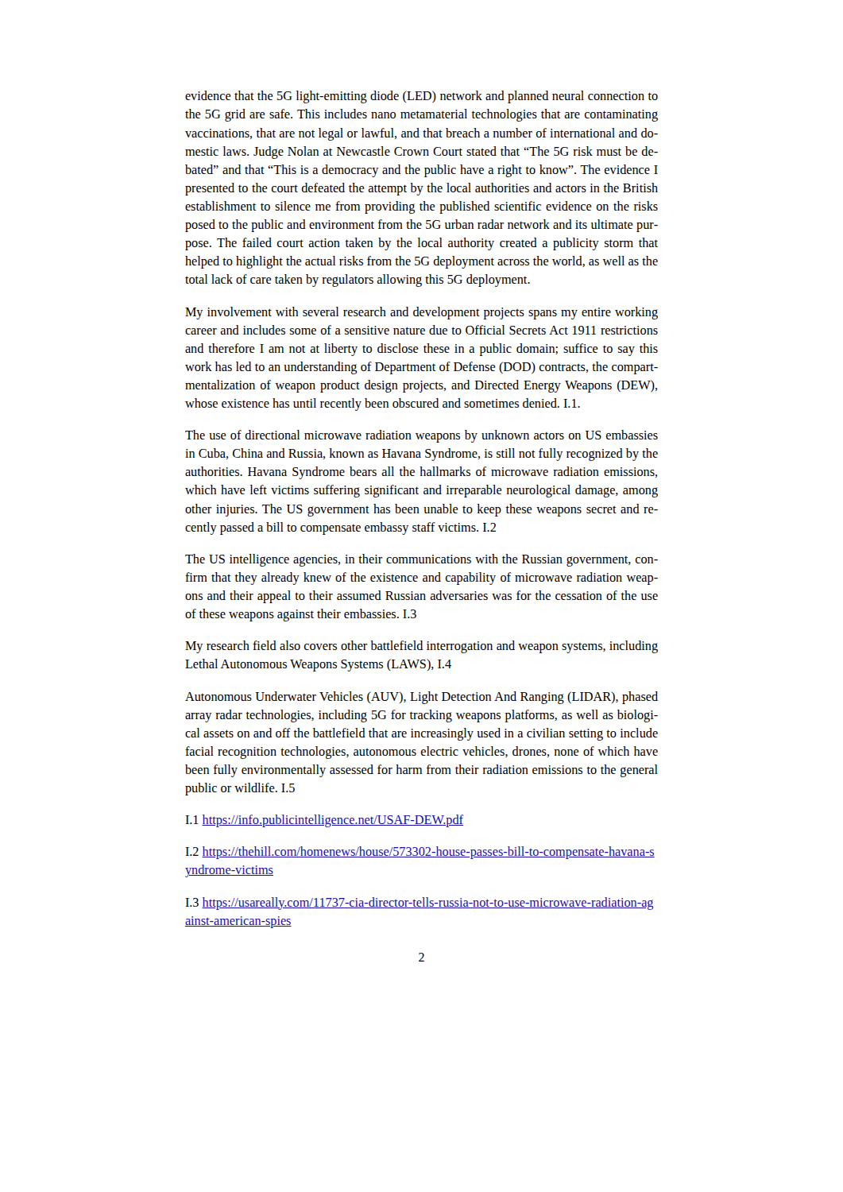evidence that the 5G light-emitting diode (LED) network and planned neural connection to the 5G grid are safe. This includes nano metamaterial technologies that are contaminating vaccinations, that are not legal or lawful, and that breach a number of international and domestic laws. Judge Nolan at Newcastle Crown Court stated that “The 5G risk must be debated” and that “This is a democracy and the public have a right to know”. The evidence I presented to the court defeated the attempt by the local authorities and actors in the British establishment to silence me from providing the published scientific evidence on the risks posed to the public and environment from the 5G urban radar network and its ultimate purpose. The failed court action taken by the local authority created a publicity storm that helped to highlight the actual risks from the 5G deployment across the world, as well as the total lack of care taken by regulators allowing this 5G deployment.
My involvement with several research and development projects spans my entire working career and includes some of a sensitive nature due to Official Secrets Act 1911 restrictions and therefore I am not at liberty to disclose these in a public domain; suffice to say this work has led to an understanding of Department of Defense (DOD) contracts, the compartmentalization of weapon product design projects, and Directed Energy Weapons (DEW), whose existence has until recently been obscured and sometimes denied. I.1.
The use of directional microwave radiation weapons by unknown actors on US embassies in Cuba, China and Russia, known as Havana Syndrome, is still not fully recognized by the authorities. Havana Syndrome bears all the hallmarks of microwave radiation emissions, which have left victims suffering significant and irreparable neurological damage, among other injuries. The US government has been unable to keep these weapons secret and recently passed a bill to compensate embassy staff victims. I.2
The US intelligence agencies, in their communications with the Russian government, confirm that they already knew of the existence and capability of microwave radiation weapons and their appeal to their assumed Russian adversaries was for the cessation of the use of these weapons against their embassies. I.3
My research field also covers other battlefield interrogation and weapon systems, including Lethal Autonomous Weapons Systems (LAWS), I.4
Autonomous Underwater Vehicles (AUV), Light Detection And Ranging (LIDAR), phased array radar technologies, including 5G for tracking weapons platforms, as well as biological assets on and off the battlefield that are increasingly used in a civilian setting to include facial recognition technologies, autonomous electric vehicles, drones, none of which have been fully environmentally assessed for harm from their radiation emissions to the general public or wildlife. I.5
I.1 https://info.publicintelligence.net/USAF-DEW.pdf
I.2 https://thehill.com/homenews/house/573302-house-passes-bill-to-compensate-havana-syndrome-victims
I.3 https://usareally.com/11737-cia-director-tells-russia-not-to-use-microwave-radiation-against-american-spies
2